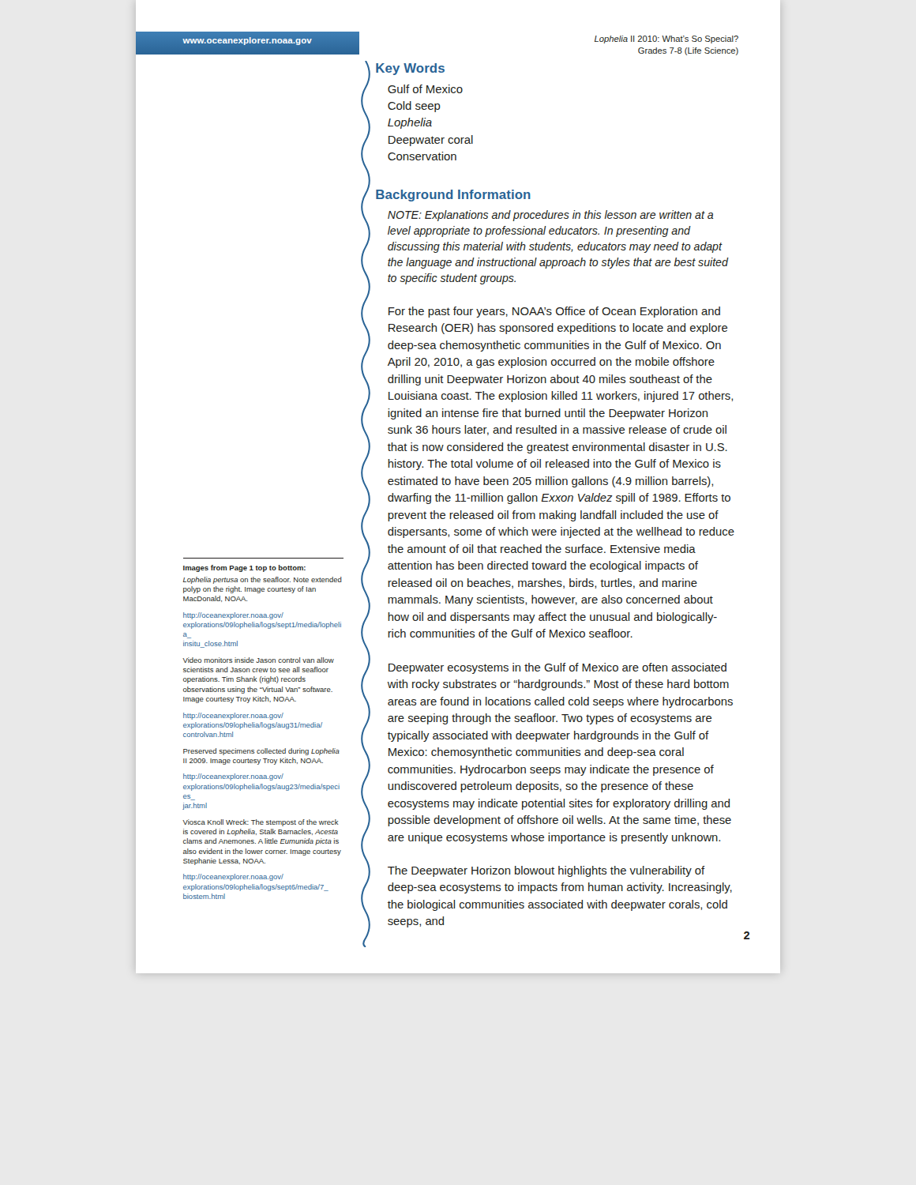www.oceanexplorer.noaa.gov
Lophelia II 2010: What’s So Special?
Grades 7-8 (Life Science)
Images from Page 1 top to bottom:
Lophelia pertusa on the seafloor. Note extended polyp on the right. Image courtesy of Ian MacDonald, NOAA.
http://oceanexplorer.noaa.gov/
explorations/09lophelia/logs/sept1/media/lophelia_
insitu_close.html
Video monitors inside Jason control van allow scientists and Jason crew to see all seafloor operations. Tim Shank (right) records observations using the “Virtual Van” software. Image courtesy Troy Kitch, NOAA.
http://oceanexplorer.noaa.gov/
explorations/09lophelia/logs/aug31/media/
controlvan.html
Preserved specimens collected during Lophelia II 2009. Image courtesy Troy Kitch, NOAA.
http://oceanexplorer.noaa.gov/
explorations/09lophelia/logs/aug23/media/species_
jar.html
Viosca Knoll Wreck: The stempost of the wreck is covered in Lophelia, Stalk Barnacles, Acesta clams and Anemones. A little Eumunida picta is also evident in the lower corner. Image courtesy Stephanie Lessa, NOAA.
http://oceanexplorer.noaa.gov/
explorations/09lophelia/logs/sept6/media/7_
biostem.html
Key Words
Gulf of Mexico
Cold seep
Lophelia
Deepwater coral
Conservation
Background Information
NOTE: Explanations and procedures in this lesson are written at a level appropriate to professional educators. In presenting and discussing this material with students, educators may need to adapt the language and instructional approach to styles that are best suited to specific student groups.
For the past four years, NOAA’s Office of Ocean Exploration and Research (OER) has sponsored expeditions to locate and explore deep-sea chemosynthetic communities in the Gulf of Mexico. On April 20, 2010, a gas explosion occurred on the mobile offshore drilling unit Deepwater Horizon about 40 miles southeast of the Louisiana coast. The explosion killed 11 workers, injured 17 others, ignited an intense fire that burned until the Deepwater Horizon sunk 36 hours later, and resulted in a massive release of crude oil that is now considered the greatest environmental disaster in U.S. history. The total volume of oil released into the Gulf of Mexico is estimated to have been 205 million gallons (4.9 million barrels), dwarfing the 11-million gallon Exxon Valdez spill of 1989. Efforts to prevent the released oil from making landfall included the use of dispersants, some of which were injected at the wellhead to reduce the amount of oil that reached the surface. Extensive media attention has been directed toward the ecological impacts of released oil on beaches, marshes, birds, turtles, and marine mammals. Many scientists, however, are also concerned about how oil and dispersants may affect the unusual and biologically-rich communities of the Gulf of Mexico seafloor.
Deepwater ecosystems in the Gulf of Mexico are often associated with rocky substrates or “hardgrounds.” Most of these hard bottom areas are found in locations called cold seeps where hydrocarbons are seeping through the seafloor. Two types of ecosystems are typically associated with deepwater hardgrounds in the Gulf of Mexico: chemosynthetic communities and deep-sea coral communities. Hydrocarbon seeps may indicate the presence of undiscovered petroleum deposits, so the presence of these ecosystems may indicate potential sites for exploratory drilling and possible development of offshore oil wells. At the same time, these are unique ecosystems whose importance is presently unknown.
The Deepwater Horizon blowout highlights the vulnerability of deep-sea ecosystems to impacts from human activity. Increasingly, the biological communities associated with deepwater corals, cold seeps, and
2